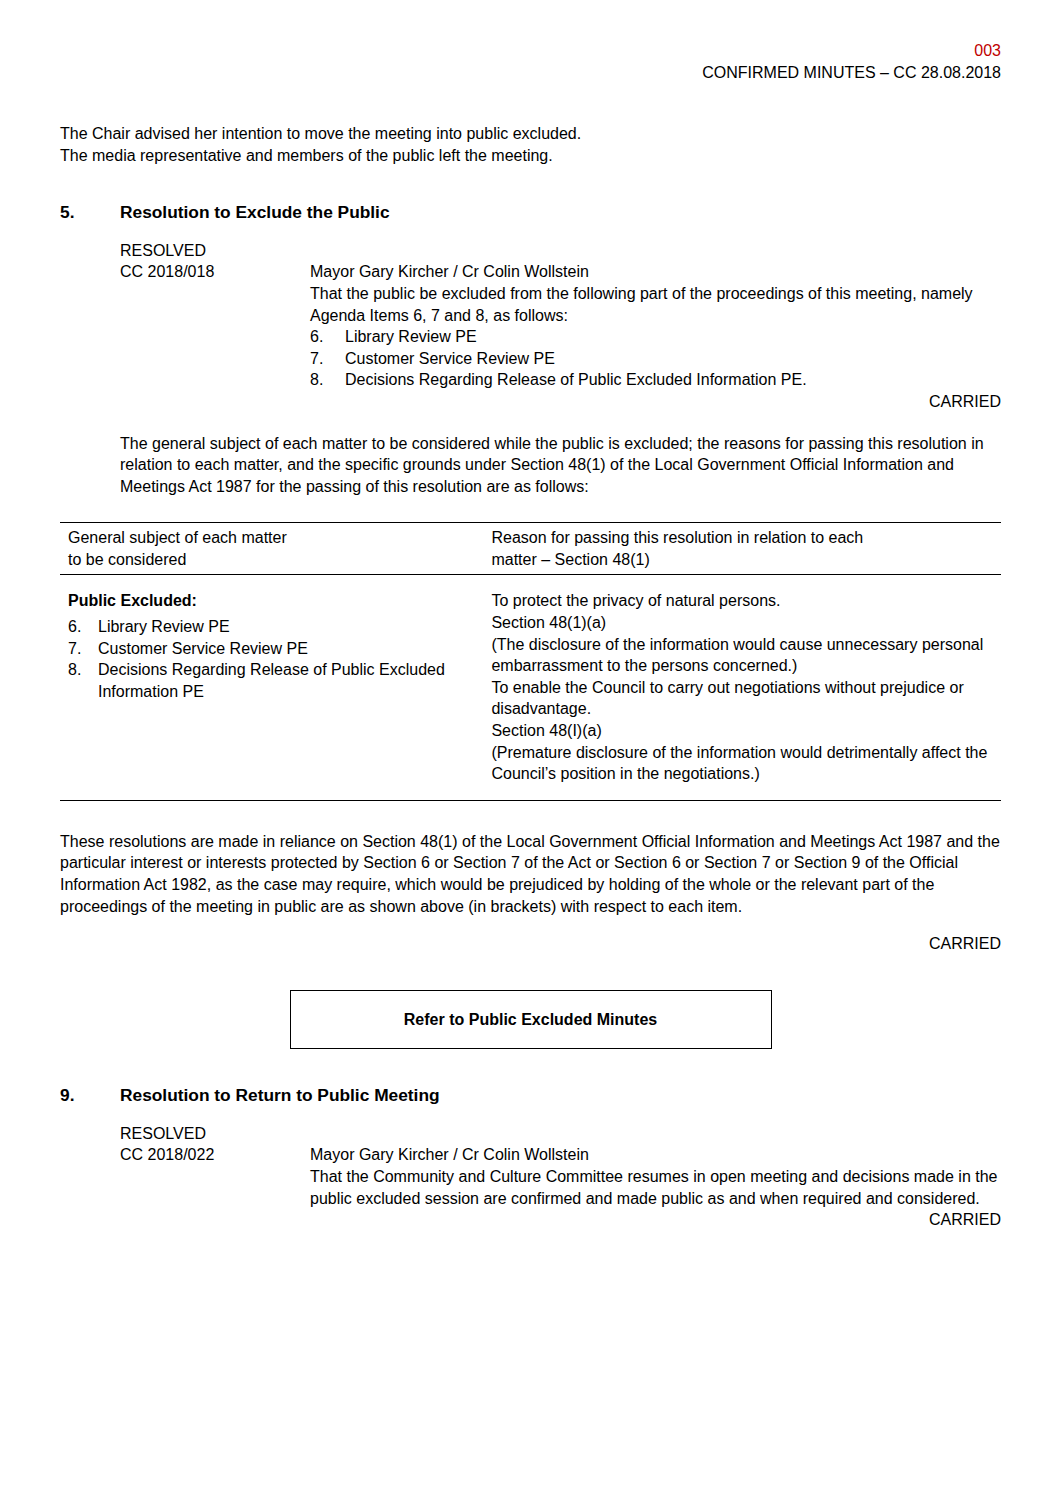003
CONFIRMED MINUTES – CC 28.08.2018
The Chair advised her intention to move the meeting into public excluded.
The media representative and members of the public left the meeting.
5. Resolution to Exclude the Public
RESOLVED
CC 2018/018
Mayor Gary Kircher / Cr Colin Wollstein
That the public be excluded from the following part of the proceedings of this meeting, namely Agenda Items 6, 7 and 8, as follows:
6. Library Review PE 7. Customer Service Review PE 8. Decisions Regarding Release of Public Excluded Information PE.
CARRIED
The general subject of each matter to be considered while the public is excluded; the reasons for passing this resolution in relation to each matter, and the specific grounds under Section 48(1) of the Local Government Official Information and Meetings Act 1987 for the passing of this resolution are as follows:
| General subject of each matter to be considered | Reason for passing this resolution in relation to each matter – Section 48(1) |
| --- | --- |
| Public Excluded: 6. Library Review PE 7. Customer Service Review PE 8. Decisions Regarding Release of Public Excluded Information PE | To protect the privacy of natural persons. Section 48(1)(a) (The disclosure of the information would cause unnecessary personal embarrassment to the persons concerned.) To enable the Council to carry out negotiations without prejudice or disadvantage. Section 48(I)(a) (Premature disclosure of the information would detrimentally affect the Council’s position in the negotiations.) |
These resolutions are made in reliance on Section 48(1) of the Local Government Official Information and Meetings Act 1987 and the particular interest or interests protected by Section 6 or Section 7 of the Act or Section 6 or Section 7 or Section 9 of the Official Information Act 1982, as the case may require, which would be prejudiced by holding of the whole or the relevant part of the proceedings of the meeting in public are as shown above (in brackets) with respect to each item.
CARRIED
Refer to Public Excluded Minutes
9. Resolution to Return to Public Meeting
RESOLVED
CC 2018/022
Mayor Gary Kircher / Cr Colin Wollstein
That the Community and Culture Committee resumes in open meeting and decisions made in the public excluded session are confirmed and made public as and when required and considered.
CARRIED